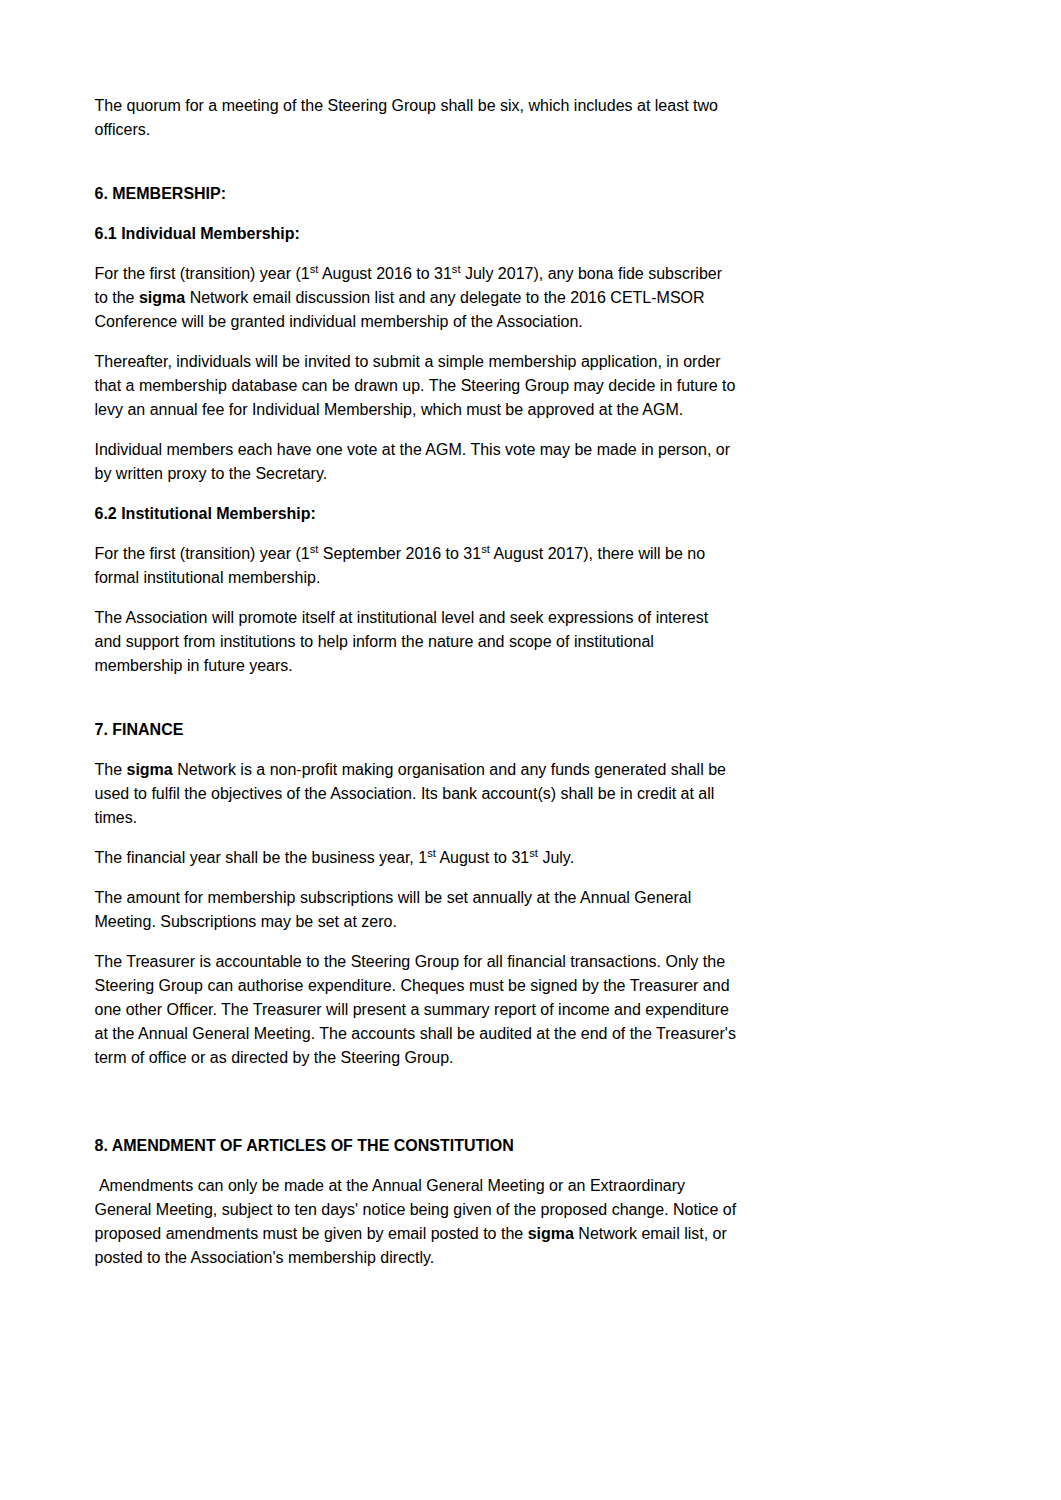The quorum for a meeting of the Steering Group shall be six, which includes at least two officers.
6. MEMBERSHIP:
6.1 Individual Membership:
For the first (transition) year (1st August 2016 to 31st July 2017), any bona fide subscriber to the sigma Network email discussion list and any delegate to the 2016 CETL-MSOR Conference will be granted individual membership of the Association.
Thereafter, individuals will be invited to submit a simple membership application, in order that a membership database can be drawn up. The Steering Group may decide in future to levy an annual fee for Individual Membership, which must be approved at the AGM.
Individual members each have one vote at the AGM. This vote may be made in person, or by written proxy to the Secretary.
6.2 Institutional Membership:
For the first (transition) year (1st September 2016 to 31st August 2017), there will be no formal institutional membership.
The Association will promote itself at institutional level and seek expressions of interest and support from institutions to help inform the nature and scope of institutional membership in future years.
7. FINANCE
The sigma Network is a non-profit making organisation and any funds generated shall be used to fulfil the objectives of the Association. Its bank account(s) shall be in credit at all times.
The financial year shall be the business year, 1st August to 31st July.
The amount for membership subscriptions will be set annually at the Annual General Meeting. Subscriptions may be set at zero.
The Treasurer is accountable to the Steering Group for all financial transactions. Only the Steering Group can authorise expenditure. Cheques must be signed by the Treasurer and one other Officer. The Treasurer will present a summary report of income and expenditure at the Annual General Meeting. The accounts shall be audited at the end of the Treasurer's term of office or as directed by the Steering Group.
8. AMENDMENT OF ARTICLES OF THE CONSTITUTION
Amendments can only be made at the Annual General Meeting or an Extraordinary General Meeting, subject to ten days' notice being given of the proposed change. Notice of proposed amendments must be given by email posted to the sigma Network email list, or posted to the Association's membership directly.